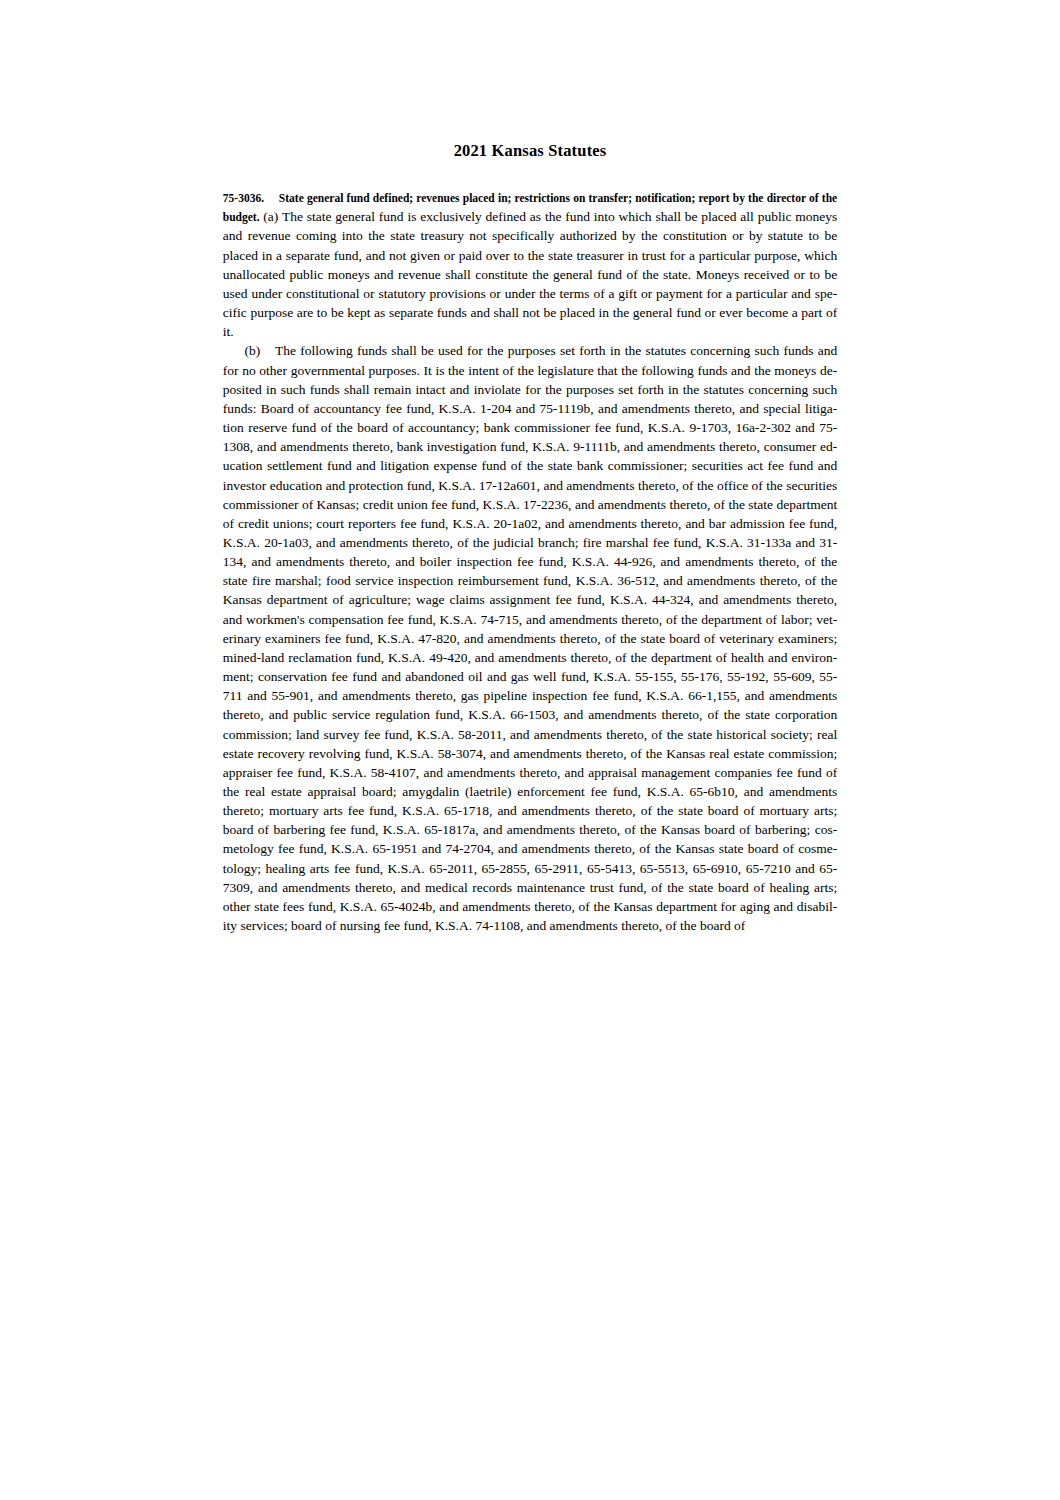2021 Kansas Statutes
75-3036. State general fund defined; revenues placed in; restrictions on transfer; notification; report by the director of the budget. (a) The state general fund is exclusively defined as the fund into which shall be placed all public moneys and revenue coming into the state treasury not specifically authorized by the constitution or by statute to be placed in a separate fund, and not given or paid over to the state treasurer in trust for a particular purpose, which unallocated public moneys and revenue shall constitute the general fund of the state. Moneys received or to be used under constitutional or statutory provisions or under the terms of a gift or payment for a particular and specific purpose are to be kept as separate funds and shall not be placed in the general fund or ever become a part of it.
(b) The following funds shall be used for the purposes set forth in the statutes concerning such funds and for no other governmental purposes. It is the intent of the legislature that the following funds and the moneys deposited in such funds shall remain intact and inviolate for the purposes set forth in the statutes concerning such funds: Board of accountancy fee fund, K.S.A. 1-204 and 75-1119b, and amendments thereto, and special litigation reserve fund of the board of accountancy; bank commissioner fee fund, K.S.A. 9-1703, 16a-2-302 and 75-1308, and amendments thereto, bank investigation fund, K.S.A. 9-1111b, and amendments thereto, consumer education settlement fund and litigation expense fund of the state bank commissioner; securities act fee fund and investor education and protection fund, K.S.A. 17-12a601, and amendments thereto, of the office of the securities commissioner of Kansas; credit union fee fund, K.S.A. 17-2236, and amendments thereto, of the state department of credit unions; court reporters fee fund, K.S.A. 20-1a02, and amendments thereto, and bar admission fee fund, K.S.A. 20-1a03, and amendments thereto, of the judicial branch; fire marshal fee fund, K.S.A. 31-133a and 31-134, and amendments thereto, and boiler inspection fee fund, K.S.A. 44-926, and amendments thereto, of the state fire marshal; food service inspection reimbursement fund, K.S.A. 36-512, and amendments thereto, of the Kansas department of agriculture; wage claims assignment fee fund, K.S.A. 44-324, and amendments thereto, and workmen's compensation fee fund, K.S.A. 74-715, and amendments thereto, of the department of labor; veterinary examiners fee fund, K.S.A. 47-820, and amendments thereto, of the state board of veterinary examiners; mined-land reclamation fund, K.S.A. 49-420, and amendments thereto, of the department of health and environment; conservation fee fund and abandoned oil and gas well fund, K.S.A. 55-155, 55-176, 55-192, 55-609, 55-711 and 55-901, and amendments thereto, gas pipeline inspection fee fund, K.S.A. 66-1,155, and amendments thereto, and public service regulation fund, K.S.A. 66-1503, and amendments thereto, of the state corporation commission; land survey fee fund, K.S.A. 58-2011, and amendments thereto, of the state historical society; real estate recovery revolving fund, K.S.A. 58-3074, and amendments thereto, of the Kansas real estate commission; appraiser fee fund, K.S.A. 58-4107, and amendments thereto, and appraisal management companies fee fund of the real estate appraisal board; amygdalin (laetrile) enforcement fee fund, K.S.A. 65-6b10, and amendments thereto; mortuary arts fee fund, K.S.A. 65-1718, and amendments thereto, of the state board of mortuary arts; board of barbering fee fund, K.S.A. 65-1817a, and amendments thereto, of the Kansas board of barbering; cosmetology fee fund, K.S.A. 65-1951 and 74-2704, and amendments thereto, of the Kansas state board of cosmetology; healing arts fee fund, K.S.A. 65-2011, 65-2855, 65-2911, 65-5413, 65-5513, 65-6910, 65-7210 and 65-7309, and amendments thereto, and medical records maintenance trust fund, of the state board of healing arts; other state fees fund, K.S.A. 65-4024b, and amendments thereto, of the Kansas department for aging and disability services; board of nursing fee fund, K.S.A. 74-1108, and amendments thereto, of the board of